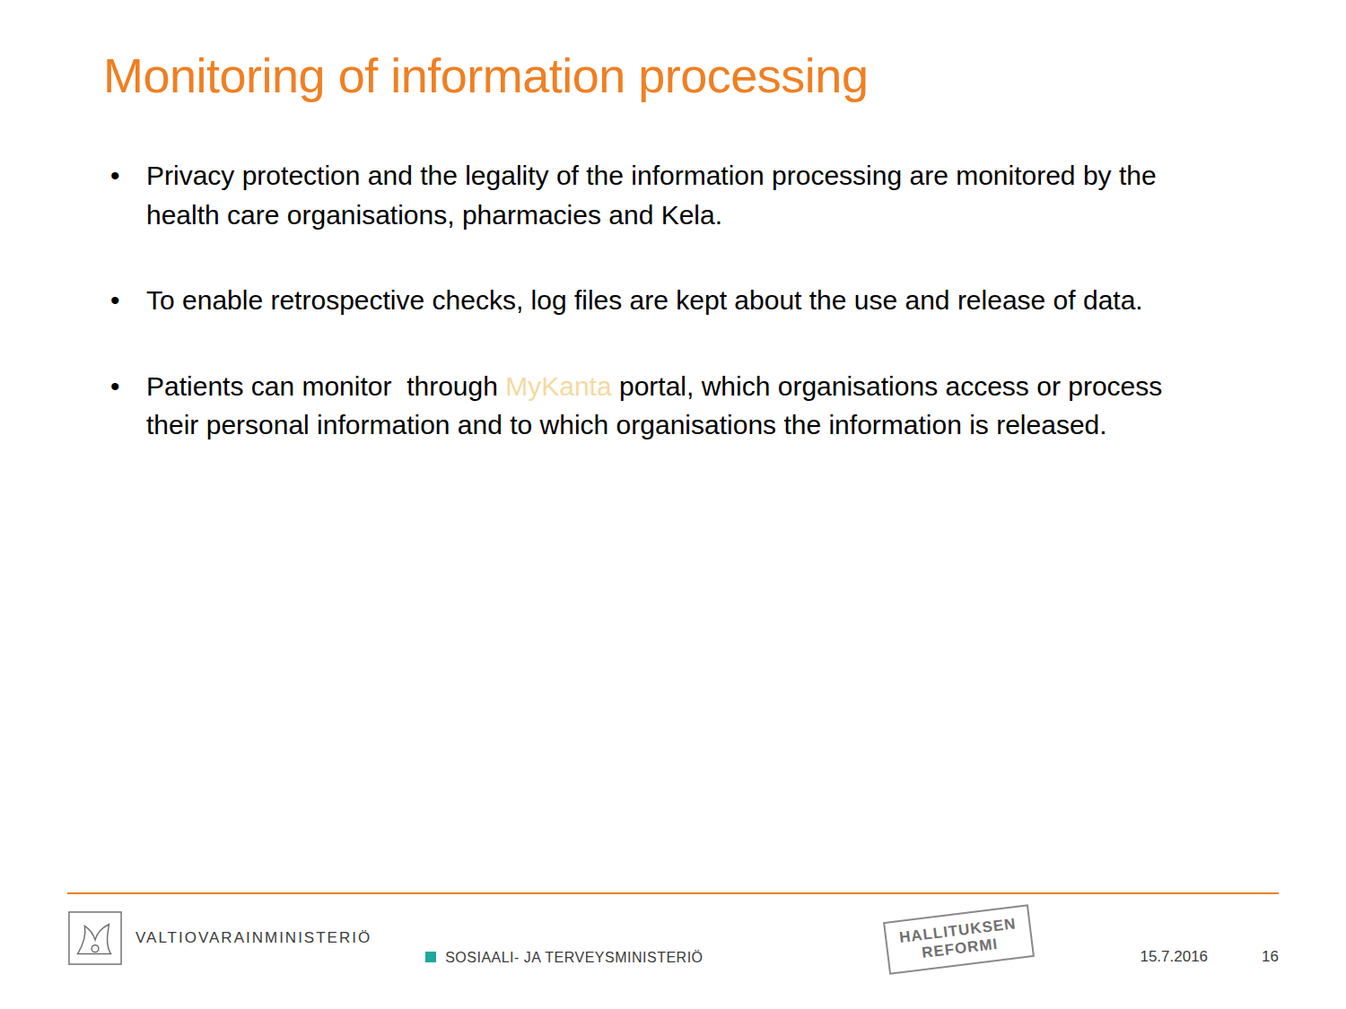Monitoring of information processing
Privacy protection and the legality of the information processing are monitored by the health care organisations, pharmacies and Kela.
To enable retrospective checks, log files are kept about the use and release of data.
Patients can monitor through MyKanta portal, which organisations access or process their personal information and to which organisations the information is released.
VALTIOVARAINMINISTERIÖ
SOSIAALI- JA TERVEYSMINISTERIÖ
HALLITUKSEN
REFORMI
15.7.2016 16